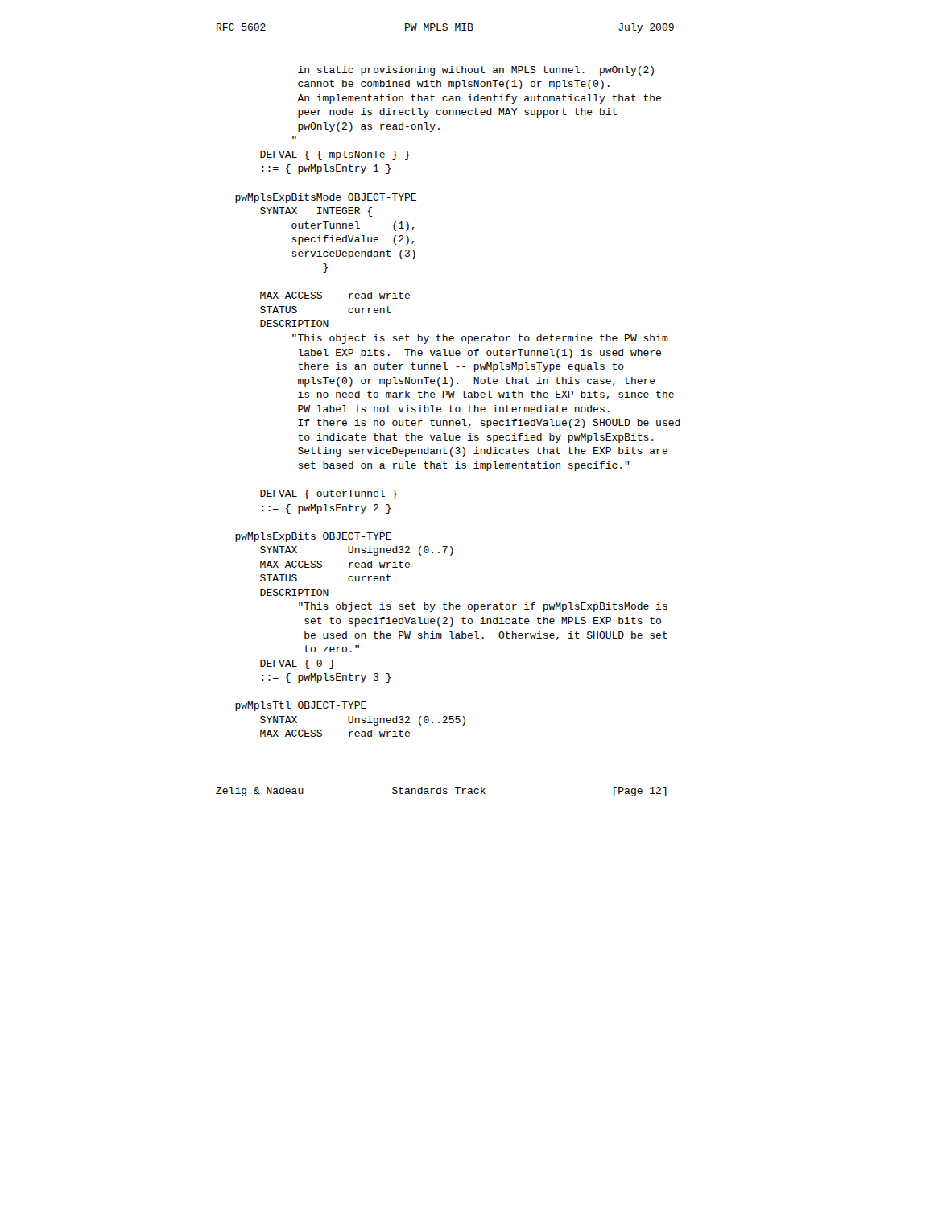RFC 5602                      PW MPLS MIB                       July 2009


             in static provisioning without an MPLS tunnel.  pwOnly(2)
             cannot be combined with mplsNonTe(1) or mplsTe(0).
             An implementation that can identify automatically that the
             peer node is directly connected MAY support the bit
             pwOnly(2) as read-only.
            "
       DEFVAL { { mplsNonTe } }
       ::= { pwMplsEntry 1 }

   pwMplsExpBitsMode OBJECT-TYPE
       SYNTAX   INTEGER {
            outerTunnel     (1),
            specifiedValue  (2),
            serviceDependant (3)
                 }

       MAX-ACCESS    read-write
       STATUS        current
       DESCRIPTION
            "This object is set by the operator to determine the PW shim
             label EXP bits.  The value of outerTunnel(1) is used where
             there is an outer tunnel -- pwMplsMplsType equals to
             mplsTe(0) or mplsNonTe(1).  Note that in this case, there
             is no need to mark the PW label with the EXP bits, since the
             PW label is not visible to the intermediate nodes.
             If there is no outer tunnel, specifiedValue(2) SHOULD be used
             to indicate that the value is specified by pwMplsExpBits.
             Setting serviceDependant(3) indicates that the EXP bits are
             set based on a rule that is implementation specific."

       DEFVAL { outerTunnel }
       ::= { pwMplsEntry 2 }

   pwMplsExpBits OBJECT-TYPE
       SYNTAX        Unsigned32 (0..7)
       MAX-ACCESS    read-write
       STATUS        current
       DESCRIPTION
             "This object is set by the operator if pwMplsExpBitsMode is
              set to specifiedValue(2) to indicate the MPLS EXP bits to
              be used on the PW shim label.  Otherwise, it SHOULD be set
              to zero."
       DEFVAL { 0 }
       ::= { pwMplsEntry 3 }

   pwMplsTtl OBJECT-TYPE
       SYNTAX        Unsigned32 (0..255)
       MAX-ACCESS    read-write



Zelig & Nadeau              Standards Track                    [Page 12]